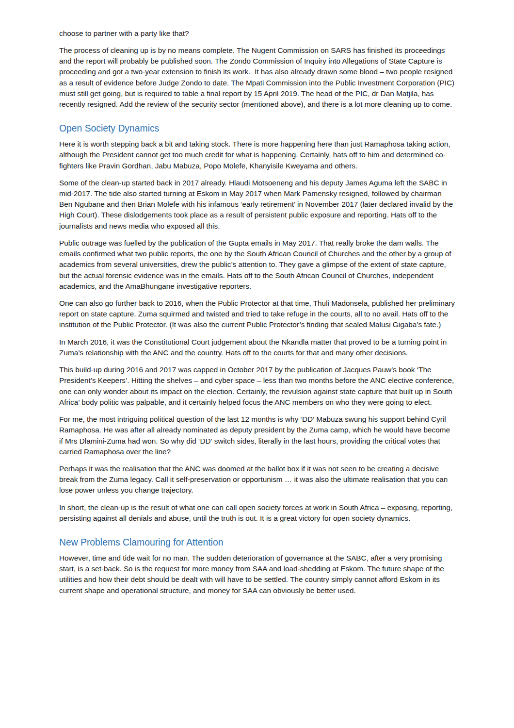choose to partner with a party like that?
The process of cleaning up is by no means complete. The Nugent Commission on SARS has finished its proceedings and the report will probably be published soon. The Zondo Commission of Inquiry into Allegations of State Capture is proceeding and got a two-year extension to finish its work. It has also already drawn some blood – two people resigned as a result of evidence before Judge Zondo to date. The Mpati Commission into the Public Investment Corporation (PIC) must still get going, but is required to table a final report by 15 April 2019. The head of the PIC, dr Dan Matjila, has recently resigned. Add the review of the security sector (mentioned above), and there is a lot more cleaning up to come.
Open Society Dynamics
Here it is worth stepping back a bit and taking stock. There is more happening here than just Ramaphosa taking action, although the President cannot get too much credit for what is happening. Certainly, hats off to him and determined co-fighters like Pravin Gordhan, Jabu Mabuza, Popo Molefe, Khanyisile Kweyama and others.
Some of the clean-up started back in 2017 already. Hlaudi Motsoeneng and his deputy James Aguma left the SABC in mid-2017. The tide also started turning at Eskom in May 2017 when Mark Pamensky resigned, followed by chairman Ben Ngubane and then Brian Molefe with his infamous ‘early retirement’ in November 2017 (later declared invalid by the High Court). These dislodgements took place as a result of persistent public exposure and reporting. Hats off to the journalists and news media who exposed all this.
Public outrage was fuelled by the publication of the Gupta emails in May 2017. That really broke the dam walls. The emails confirmed what two public reports, the one by the South African Council of Churches and the other by a group of academics from several universities, drew the public’s attention to. They gave a glimpse of the extent of state capture, but the actual forensic evidence was in the emails. Hats off to the South African Council of Churches, independent academics, and the AmaBhungane investigative reporters.
One can also go further back to 2016, when the Public Protector at that time, Thuli Madonsela, published her preliminary report on state capture. Zuma squirmed and twisted and tried to take refuge in the courts, all to no avail. Hats off to the institution of the Public Protector. (It was also the current Public Protector’s finding that sealed Malusi Gigaba’s fate.)
In March 2016, it was the Constitutional Court judgement about the Nkandla matter that proved to be a turning point in Zuma’s relationship with the ANC and the country. Hats off to the courts for that and many other decisions.
This build-up during 2016 and 2017 was capped in October 2017 by the publication of Jacques Pauw’s book ‘The President’s Keepers’. Hitting the shelves – and cyber space – less than two months before the ANC elective conference, one can only wonder about its impact on the election. Certainly, the revulsion against state capture that built up in South Africa’ body politic was palpable, and it certainly helped focus the ANC members on who they were going to elect.
For me, the most intriguing political question of the last 12 months is why ‘DD’ Mabuza swung his support behind Cyril Ramaphosa. He was after all already nominated as deputy president by the Zuma camp, which he would have become if Mrs Dlamini-Zuma had won. So why did ‘DD’ switch sides, literally in the last hours, providing the critical votes that carried Ramaphosa over the line?
Perhaps it was the realisation that the ANC was doomed at the ballot box if it was not seen to be creating a decisive break from the Zuma legacy. Call it self-preservation or opportunism … it was also the ultimate realisation that you can lose power unless you change trajectory.
In short, the clean-up is the result of what one can call open society forces at work in South Africa – exposing, reporting, persisting against all denials and abuse, until the truth is out. It is a great victory for open society dynamics.
New Problems Clamouring for Attention
However, time and tide wait for no man. The sudden deterioration of governance at the SABC, after a very promising start, is a set-back. So is the request for more money from SAA and load-shedding at Eskom. The future shape of the utilities and how their debt should be dealt with will have to be settled. The country simply cannot afford Eskom in its current shape and operational structure, and money for SAA can obviously be better used.